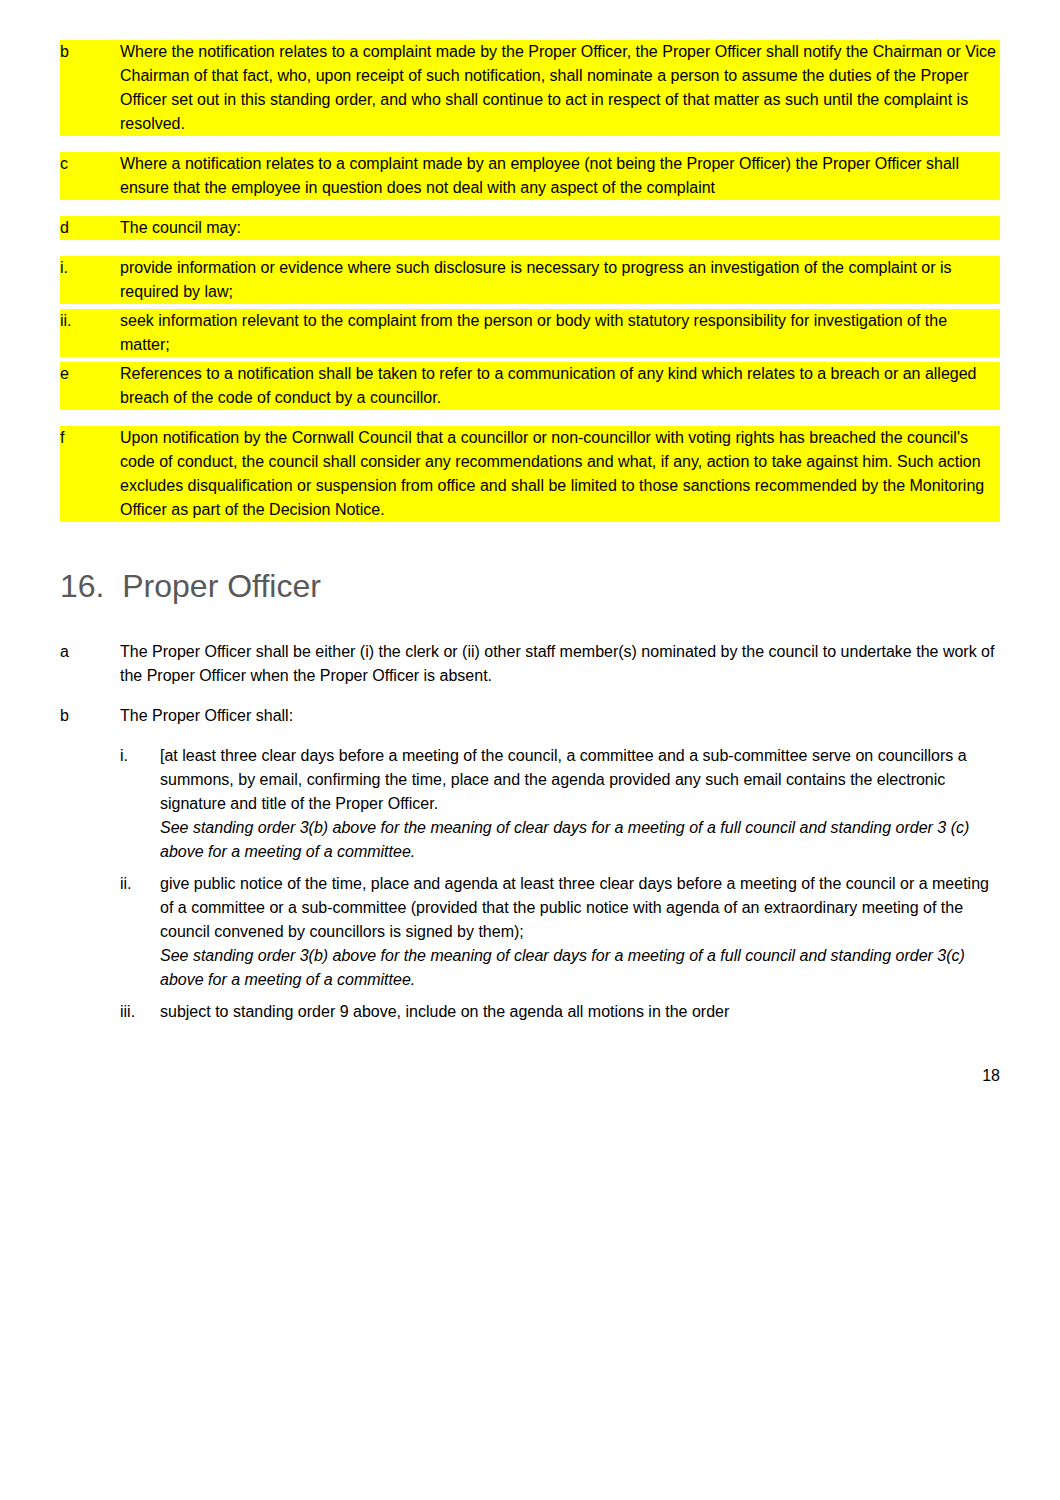b
Where the notification relates to a complaint made by the Proper Officer, the Proper Officer shall notify the Chairman or Vice Chairman of that fact, who, upon receipt of such notification, shall nominate a person to assume the duties of the Proper Officer set out in this standing order, and who shall continue to act in respect of that matter as such until the complaint is resolved.
c
Where a notification relates to a complaint made by an employee (not being the Proper Officer) the Proper Officer shall ensure that the employee in question does not deal with any aspect of the complaint
d
The council may:
i.
provide information or evidence where such disclosure is necessary to progress an investigation of the complaint or is required by law;
ii.
seek information relevant to the complaint from the person or body with statutory responsibility for investigation of the matter;
e
References to a notification shall be taken to refer to a communication of any kind which relates to a breach or an alleged breach of the code of conduct by a councillor.
f
Upon notification by the Cornwall Council that a councillor or non-councillor with voting rights has breached the council's code of conduct, the council shall consider any recommendations and what, if any, action to take against him. Such action excludes disqualification or suspension from office and shall be limited to those sanctions recommended by the Monitoring Officer as part of the Decision Notice.
16. Proper Officer
a
The Proper Officer shall be either (i) the clerk or (ii) other staff member(s) nominated by the council to undertake the work of the Proper Officer when the Proper Officer is absent.
b
The Proper Officer shall:
i.
[at least three clear days before a meeting of the council, a committee and a sub-committee serve on councillors a summons, by email, confirming the time, place and the agenda provided any such email contains the electronic signature and title of the Proper Officer.
See standing order 3(b) above for the meaning of clear days for a meeting of a full council and standing order 3 (c) above for a meeting of a committee.
ii.
give public notice of the time, place and agenda at least three clear days before a meeting of the council or a meeting of a committee or a sub-committee (provided that the public notice with agenda of an extraordinary meeting of the council convened by councillors is signed by them);
See standing order 3(b) above for the meaning of clear days for a meeting of a full council and standing order 3(c) above for a meeting of a committee.
iii.
subject to standing order 9 above, include on the agenda all motions in the order
18